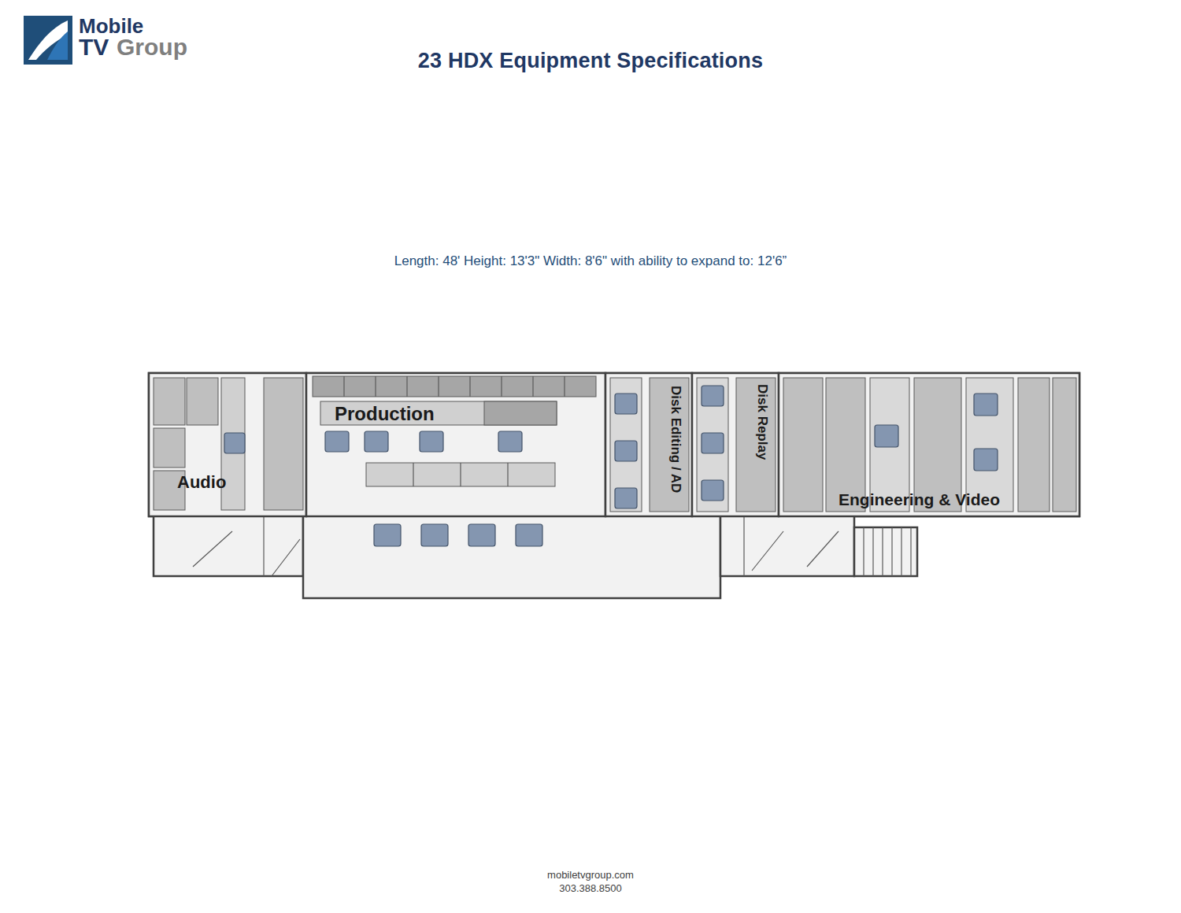Mobile TV Group
23 HDX Equipment Specifications
Length: 48' Height: 13'3" Width: 8'6" with ability to expand to: 12'6”
Audio Production Disk Editing / AD Disk Replay Engineering & Video
mobiletvgroup.com
303.388.8500